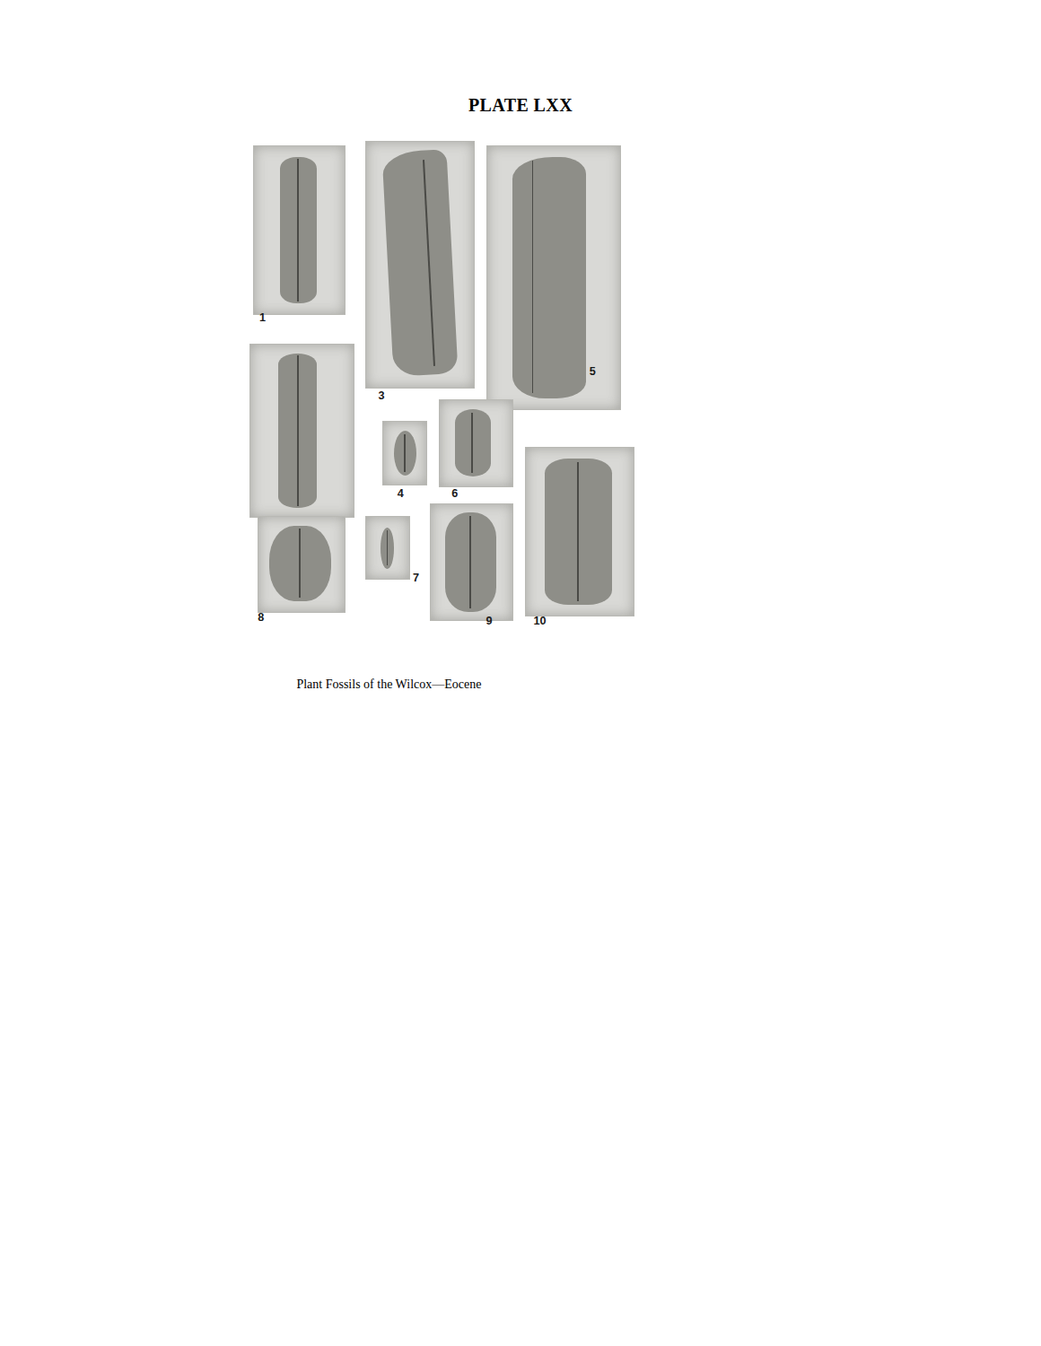PLATE LXX
1
2
3
4
5
6
7
8
9
10
Plant Fossils of the Wilcox—Eocene